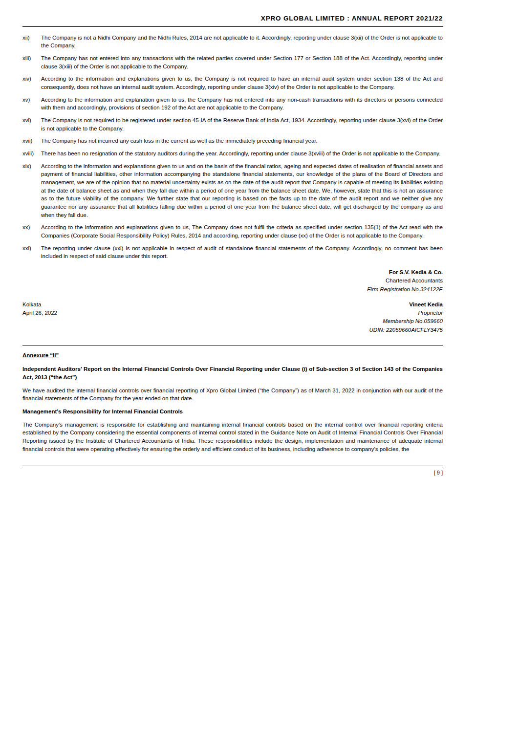XPRO GLOBAL LIMITED : ANNUAL REPORT 2021/22
xii) The Company is not a Nidhi Company and the Nidhi Rules, 2014 are not applicable to it. Accordingly, reporting under clause 3(xii) of the Order is not applicable to the Company.
xiii) The Company has not entered into any transactions with the related parties covered under Section 177 or Section 188 of the Act. Accordingly, reporting under clause 3(xiii) of the Order is not applicable to the Company.
xiv) According to the information and explanations given to us, the Company is not required to have an internal audit system under section 138 of the Act and consequently, does not have an internal audit system. Accordingly, reporting under clause 3(xiv) of the Order is not applicable to the Company.
xv) According to the information and explanation given to us, the Company has not entered into any non-cash transactions with its directors or persons connected with them and accordingly, provisions of section 192 of the Act are not applicable to the Company.
xvi) The Company is not required to be registered under section 45-IA of the Reserve Bank of India Act, 1934. Accordingly, reporting under clause 3(xvi) of the Order is not applicable to the Company.
xvii) The Company has not incurred any cash loss in the current as well as the immediately preceding financial year.
xviii) There has been no resignation of the statutory auditors during the year. Accordingly, reporting under clause 3(xviii) of the Order is not applicable to the Company.
xix) According to the information and explanations given to us and on the basis of the financial ratios, ageing and expected dates of realisation of financial assets and payment of financial liabilities, other information accompanying the standalone financial statements, our knowledge of the plans of the Board of Directors and management, we are of the opinion that no material uncertainty exists as on the date of the audit report that Company is capable of meeting its liabilities existing at the date of balance sheet as and when they fall due within a period of one year from the balance sheet date. We, however, state that this is not an assurance as to the future viability of the company. We further state that our reporting is based on the facts up to the date of the audit report and we neither give any guarantee nor any assurance that all liabilities falling due within a period of one year from the balance sheet date, will get discharged by the company as and when they fall due.
xx) According to the information and explanations given to us, The Company does not fulfil the criteria as specified under section 135(1) of the Act read with the Companies (Corporate Social Responsibility Policy) Rules, 2014 and according, reporting under clause (xx) of the Order is not applicable to the Company.
xxi) The reporting under clause (xxi) is not applicable in respect of audit of standalone financial statements of the Company. Accordingly, no comment has been included in respect of said clause under this report.
For S.V. Kedia & Co.
Chartered Accountants
Firm Registration No.324122E
Kolkata
April 26, 2022
Vineet Kedia
Proprietor
Membership No.059660
UDIN: 22059660AICFLY3475
Annexure “II”
Independent Auditors’ Report on the Internal Financial Controls Over Financial Reporting under Clause (i) of Sub-section 3 of Section 143 of the Companies Act, 2013 (“the Act”)
We have audited the internal financial controls over financial reporting of Xpro Global Limited (“the Company”) as of March 31, 2022 in conjunction with our audit of the financial statements of the Company for the year ended on that date.
Management’s Responsibility for Internal Financial Controls
The Company’s management is responsible for establishing and maintaining internal financial controls based on the internal control over financial reporting criteria established by the Company considering the essential components of internal control stated in the Guidance Note on Audit of Internal Financial Controls Over Financial Reporting issued by the Institute of Chartered Accountants of India. These responsibilities include the design, implementation and maintenance of adequate internal financial controls that were operating effectively for ensuring the orderly and efficient conduct of its business, including adherence to company’s policies, the
[ 9 ]